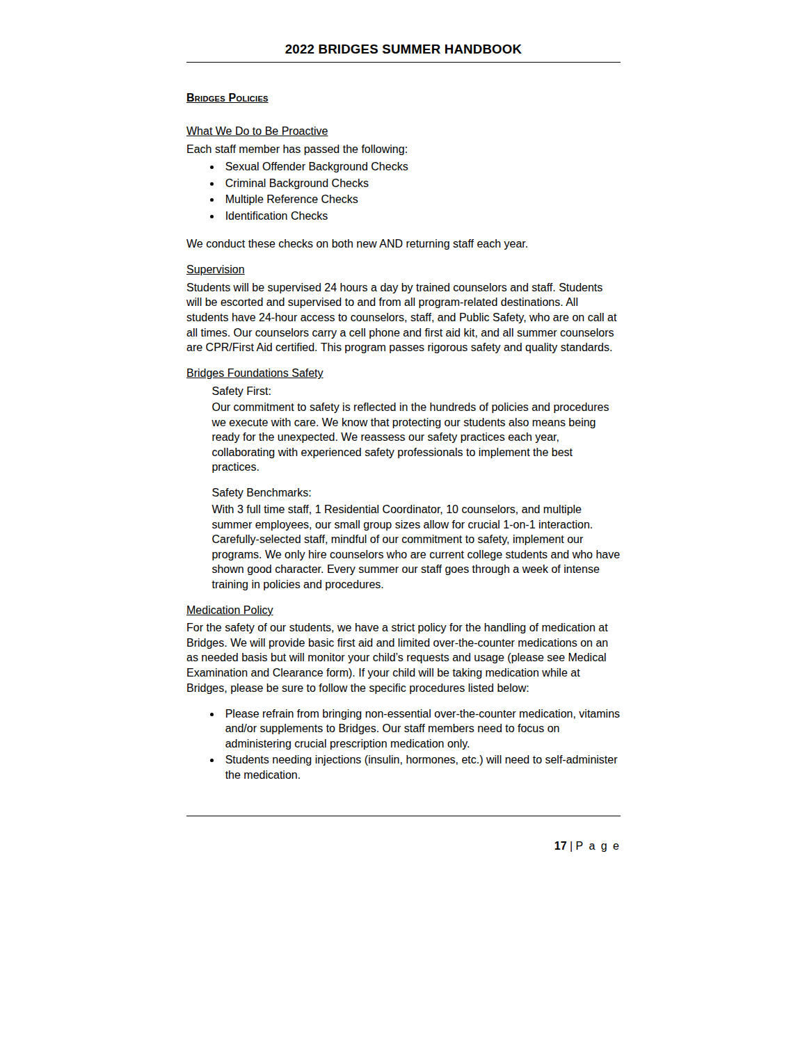2022 BRIDGES SUMMER HANDBOOK
Bridges Policies
What We Do to Be Proactive
Each staff member has passed the following:
Sexual Offender Background Checks
Criminal Background Checks
Multiple Reference Checks
Identification Checks
We conduct these checks on both new AND returning staff each year.
Supervision
Students will be supervised 24 hours a day by trained counselors and staff. Students will be escorted and supervised to and from all program-related destinations. All students have 24-hour access to counselors, staff, and Public Safety, who are on call at all times. Our counselors carry a cell phone and first aid kit, and all summer counselors are CPR/First Aid certified. This program passes rigorous safety and quality standards.
Bridges Foundations Safety
Safety First:
Our commitment to safety is reflected in the hundreds of policies and procedures we execute with care. We know that protecting our students also means being ready for the unexpected. We reassess our safety practices each year, collaborating with experienced safety professionals to implement the best practices.
Safety Benchmarks:
With 3 full time staff, 1 Residential Coordinator, 10 counselors, and multiple summer employees, our small group sizes allow for crucial 1-on-1 interaction. Carefully-selected staff, mindful of our commitment to safety, implement our programs. We only hire counselors who are current college students and who have shown good character. Every summer our staff goes through a week of intense training in policies and procedures.
Medication Policy
For the safety of our students, we have a strict policy for the handling of medication at Bridges. We will provide basic first aid and limited over-the-counter medications on an as needed basis but will monitor your child’s requests and usage (please see Medical Examination and Clearance form). If your child will be taking medication while at Bridges, please be sure to follow the specific procedures listed below:
Please refrain from bringing non-essential over-the-counter medication, vitamins and/or supplements to Bridges. Our staff members need to focus on administering crucial prescription medication only.
Students needing injections (insulin, hormones, etc.) will need to self-administer the medication.
17 | P a g e